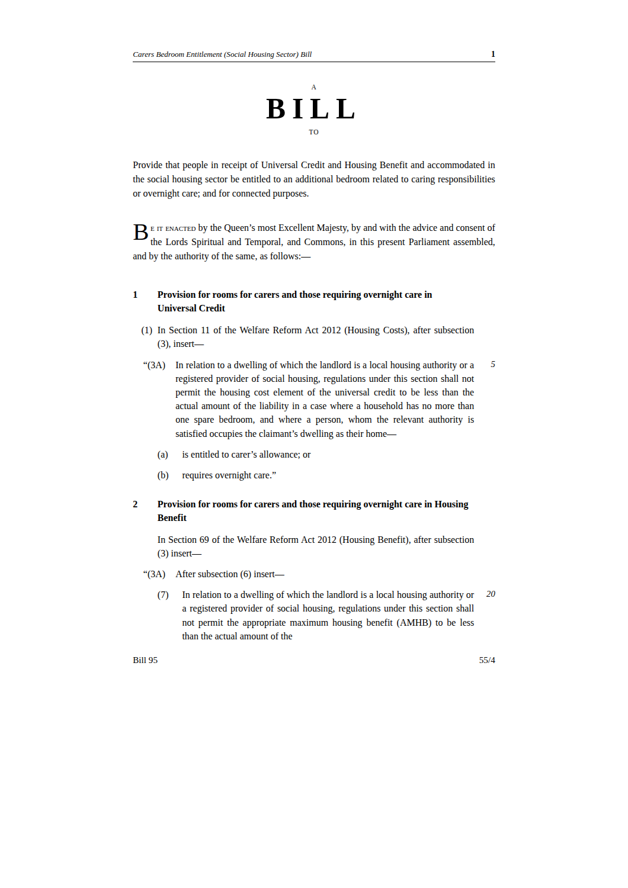Carers Bedroom Entitlement (Social Housing Sector) Bill 1
A
BILL
TO
Provide that people in receipt of Universal Credit and Housing Benefit and accommodated in the social housing sector be entitled to an additional bedroom related to caring responsibilities or overnight care; and for connected purposes.
Be it enacted by the Queen’s most Excellent Majesty, by and with the advice and consent of the Lords Spiritual and Temporal, and Commons, in this present Parliament assembled, and by the authority of the same, as follows:—
1 Provision for rooms for carers and those requiring overnight care in Universal Credit
(1) In Section 11 of the Welfare Reform Act 2012 (Housing Costs), after subsection (3), insert—
“(3A) In relation to a dwelling of which the landlord is a local housing authority or a registered provider of social housing, regulations under this section shall not permit the housing cost element of the universal credit to be less than the actual amount of the liability in a case where a household has no more than one spare bedroom, and where a person, whom the relevant authority is satisfied occupies the claimant’s dwelling as their home— 5
(a) is entitled to carer’s allowance; or
(b) requires overnight care.”
2 Provision for rooms for carers and those requiring overnight care in Housing Benefit
In Section 69 of the Welfare Reform Act 2012 (Housing Benefit), after subsection (3) insert—
“(3A) After subsection (6) insert—
(7) In relation to a dwelling of which the landlord is a local housing authority or a registered provider of social housing, regulations under this section shall not permit the appropriate maximum housing benefit (AMHB) to be less than the actual amount of the 20
Bill 95 55/4